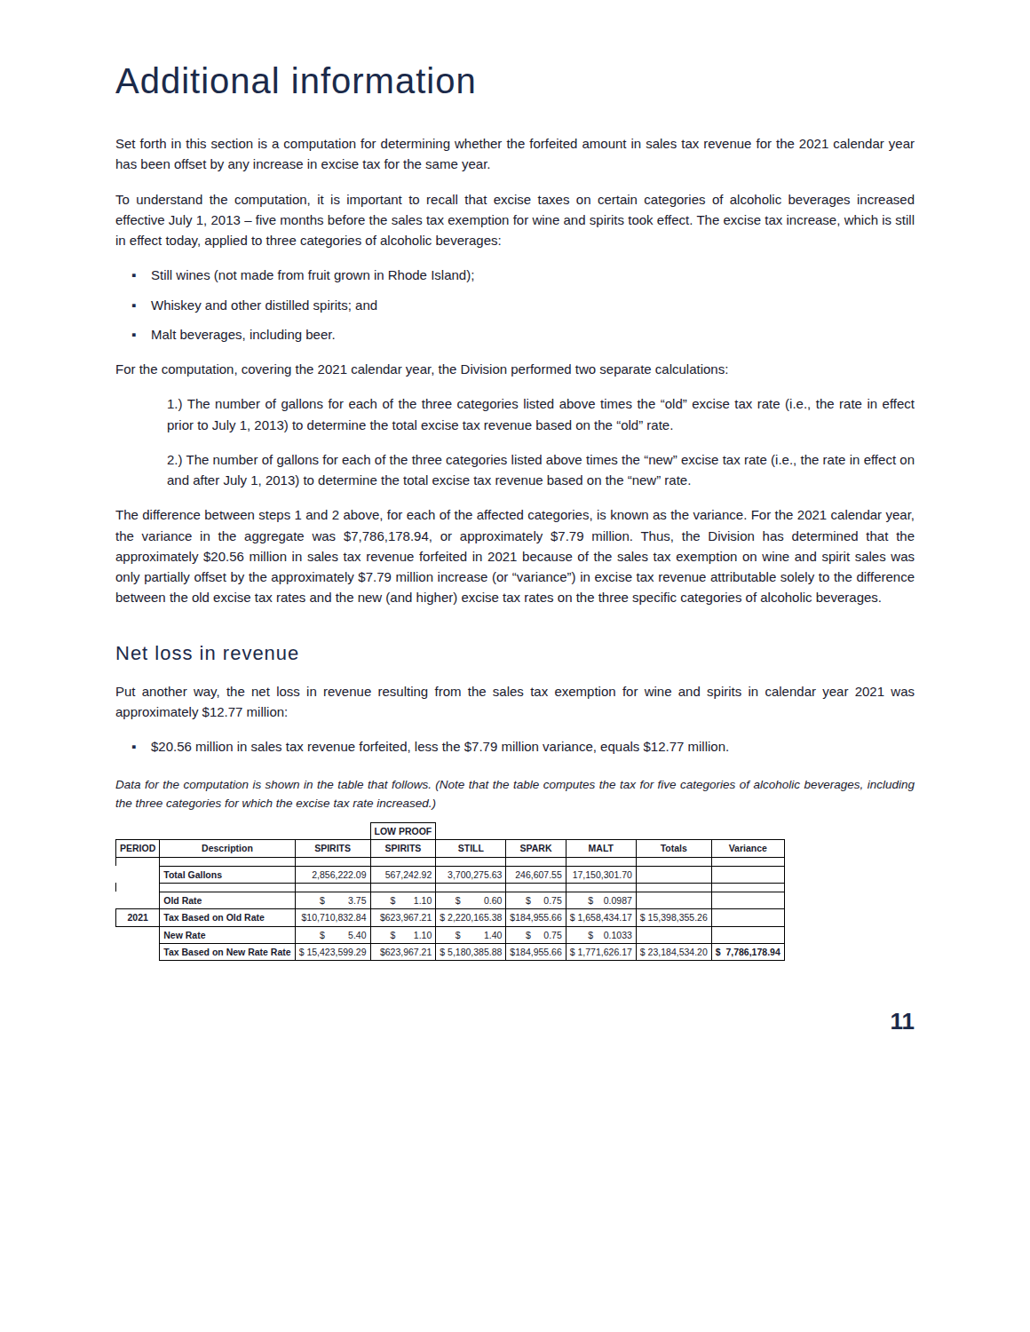Additional information
Set forth in this section is a computation for determining whether the forfeited amount in sales tax revenue for the 2021 calendar year has been offset by any increase in excise tax for the same year.
To understand the computation, it is important to recall that excise taxes on certain categories of alcoholic beverages increased effective July 1, 2013 – five months before the sales tax exemption for wine and spirits took effect. The excise tax increase, which is still in effect today, applied to three categories of alcoholic beverages:
Still wines (not made from fruit grown in Rhode Island);
Whiskey and other distilled spirits; and
Malt beverages, including beer.
For the computation, covering the 2021 calendar year, the Division performed two separate calculations:
1.) The number of gallons for each of the three categories listed above times the “old” excise tax rate (i.e., the rate in effect prior to July 1, 2013) to determine the total excise tax revenue based on the “old” rate.
2.) The number of gallons for each of the three categories listed above times the “new” excise tax rate (i.e., the rate in effect on and after July 1, 2013) to determine the total excise tax revenue based on the “new” rate.
The difference between steps 1 and 2 above, for each of the affected categories, is known as the variance. For the 2021 calendar year, the variance in the aggregate was $7,786,178.94, or approximately $7.79 million. Thus, the Division has determined that the approximately $20.56 million in sales tax revenue forfeited in 2021 because of the sales tax exemption on wine and spirit sales was only partially offset by the approximately $7.79 million increase (or “variance”) in excise tax revenue attributable solely to the difference between the old excise tax rates and the new (and higher) excise tax rates on the three specific categories of alcoholic beverages.
Net loss in revenue
Put another way, the net loss in revenue resulting from the sales tax exemption for wine and spirits in calendar year 2021 was approximately $12.77 million:
$20.56 million in sales tax revenue forfeited, less the $7.79 million variance, equals $12.77 million.
Data for the computation is shown in the table that follows. (Note that the table computes the tax for five categories of alcoholic beverages, including the three categories for which the excise tax rate increased.)
| | | | LOW PROOF | | | | | |
| PERIOD | Description | SPIRITS | SPIRITS | STILL | SPARK | MALT | Totals | Variance |
| | Total Gallons | 2,856,222.09 | 567,242.92 | 3,700,275.63 | 246,607.55 | 17,150,301.70 | | |
| | Old Rate | $ 3.75 | $ 1.10 | $ 0.60 | $ 0.75 | $ 0.0987 | | |
| 2021 | Tax Based on Old Rate | $10,710,832.84 | $623,967.21 | $ 2,220,165.38 | $184,955.66 | $ 1,658,434.17 | $ 15,398,355.26 | |
| | New Rate | $ 5.40 | $ 1.10 | $ 1.40 | $ 0.75 | $ 0.1033 | | |
| | Tax Based on New Rate Rate | $ 15,423,599.29 | $623,967.21 | $ 5,180,385.88 | $184,955.66 | $ 1,771,626.17 | $ 23,184,534.20 | $ 7,786,178.94 |
11